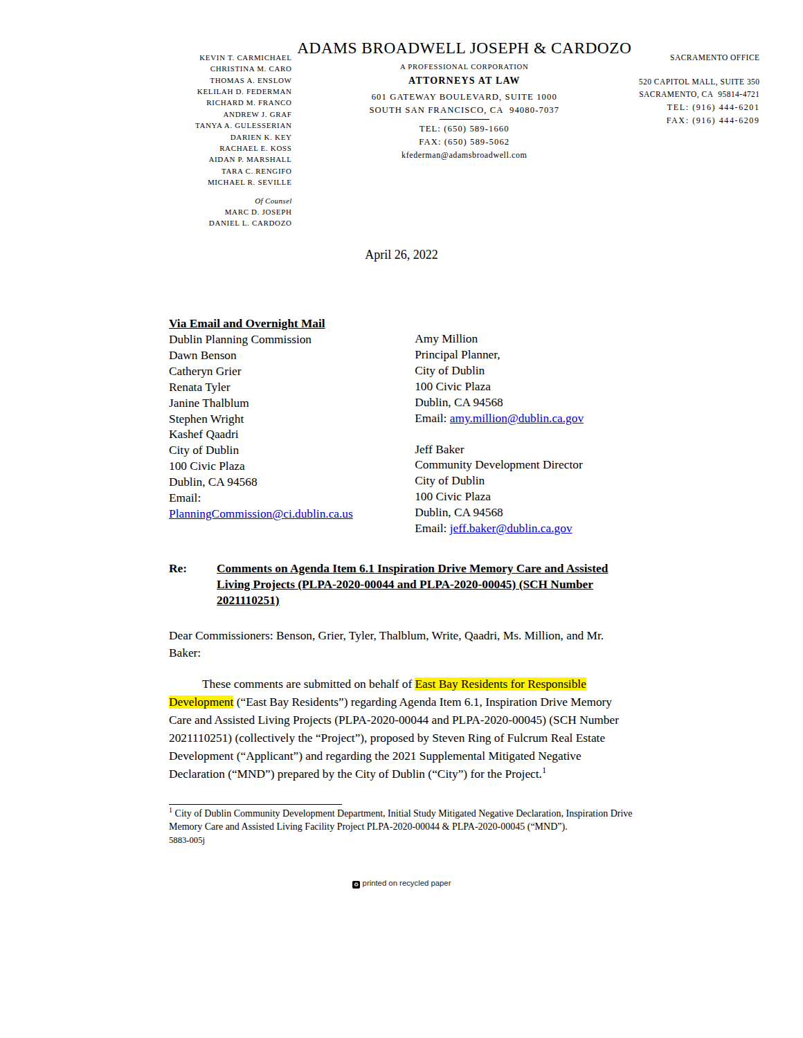KEVIN T. CARMICHAEL
CHRISTINA M. CARO
THOMAS A. ENSLOW
KELILAH D. FEDERMAN
RICHARD M. FRANCO
ANDREW J. GRAF
TANYA A. GULESSERIAN
DARIEN K. KEY
RACHAEL E. KOSS
AIDAN P. MARSHALL
TARA C. RENGIFO
MICHAEL R. SEVILLE
Of Counsel
MARC D. JOSEPH
DANIEL L. CARDOZO
ADAMS BROADWELL JOSEPH & CARDOZO
A PROFESSIONAL CORPORATION
ATTORNEYS AT LAW
601 GATEWAY BOULEVARD, SUITE 1000
SOUTH SAN FRANCISCO, CA 94080-7037
TEL: (650) 589-1660
FAX: (650) 589-5062
kfederman@adamsbroadwell.com
SACRAMENTO OFFICE
520 CAPITOL MALL, SUITE 350
SACRAMENTO, CA 95814-4721
TEL: (916) 444-6201
FAX: (916) 444-6209
April 26, 2022
Via Email and Overnight Mail
Dublin Planning Commission
Dawn Benson
Catheryn Grier
Renata Tyler
Janine Thalblum
Stephen Wright
Kashef Qaadri
City of Dublin
100 Civic Plaza
Dublin, CA 94568
Email:
PlanningCommission@ci.dublin.ca.us
Amy Million
Principal Planner,
City of Dublin
100 Civic Plaza
Dublin, CA 94568
Email: amy.million@dublin.ca.gov
Jeff Baker
Community Development Director
City of Dublin
100 Civic Plaza
Dublin, CA 94568
Email: jeff.baker@dublin.ca.gov
Re:
Comments on Agenda Item 6.1 Inspiration Drive Memory Care and Assisted Living Projects (PLPA-2020-00044 and PLPA-2020-00045) (SCH Number 2021110251)
Dear Commissioners: Benson, Grier, Tyler, Thalblum, Write, Qaadri, Ms. Million, and Mr. Baker:
These comments are submitted on behalf of East Bay Residents for Responsible Development (“East Bay Residents”) regarding Agenda Item 6.1, Inspiration Drive Memory Care and Assisted Living Projects (PLPA-2020-00044 and PLPA-2020-00045) (SCH Number 2021110251) (collectively the “Project”), proposed by Steven Ring of Fulcrum Real Estate Development (“Applicant”) and regarding the 2021 Supplemental Mitigated Negative Declaration (“MND”) prepared by the City of Dublin (“City”) for the Project.1
1 City of Dublin Community Development Department, Initial Study Mitigated Negative Declaration, Inspiration Drive Memory Care and Assisted Living Facility Project PLPA-2020-00044 & PLPA-2020-00045 (“MND”).
5883-005j
♻printed on recycled paper